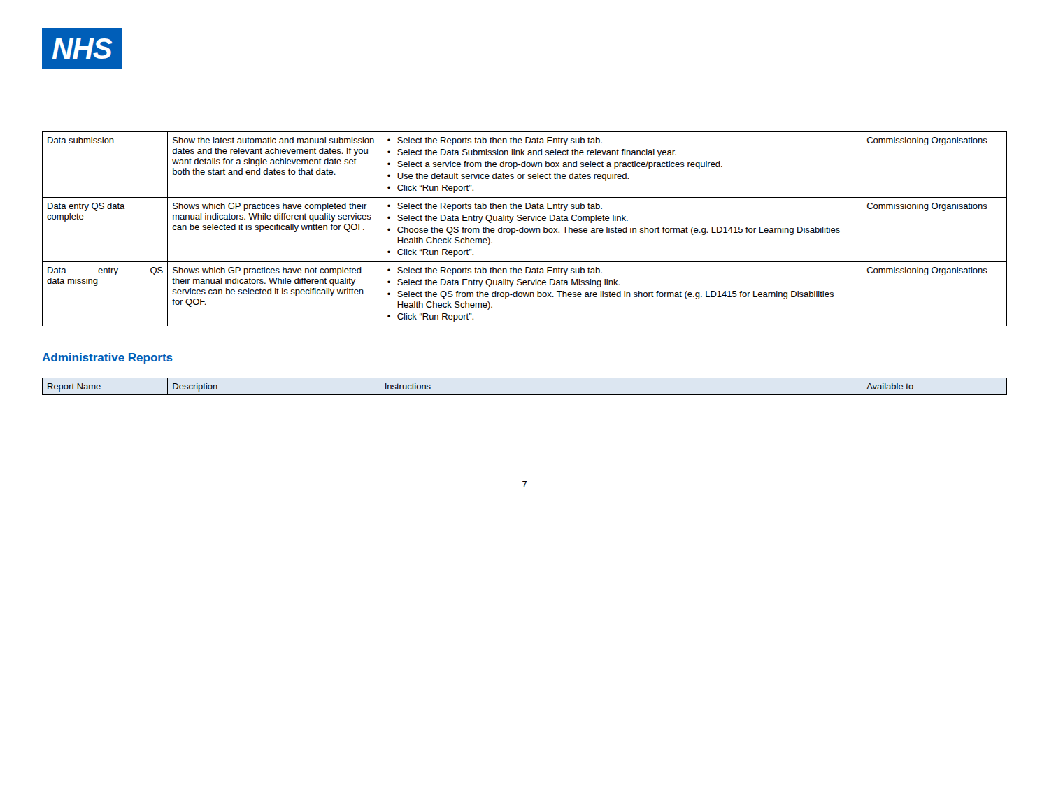NHS
| Data submission | Show the latest automatic and manual submission dates and the relevant achievement dates. If you want details for a single achievement date set both the start and end dates to that date. | Select the Reports tab then the Data Entry sub tab. Select the Data Submission link and select the relevant financial year. Select a service from the drop-down box and select a practice/practices required. Use the default service dates or select the dates required. Click “Run Report”. | Commissioning Organisations |
| Data entry QS data complete | Shows which GP practices have completed their manual indicators. While different quality services can be selected it is specifically written for QOF. | Select the Reports tab then the Data Entry sub tab. Select the Data Entry Quality Service Data Complete link. Choose the QS from the drop-down box. These are listed in short format (e.g. LD1415 for Learning Disabilities Health Check Scheme). Click “Run Report”. | Commissioning Organisations |
| Data entry QS data missing | Shows which GP practices have not completed their manual indicators. While different quality services can be selected it is specifically written for QOF. | Select the Reports tab then the Data Entry sub tab. Select the Data Entry Quality Service Data Missing link. Select the QS from the drop-down box. These are listed in short format (e.g. LD1415 for Learning Disabilities Health Check Scheme). Click “Run Report”. | Commissioning Organisations |
Administrative Reports
| Report Name | Description | Instructions | Available to |
7